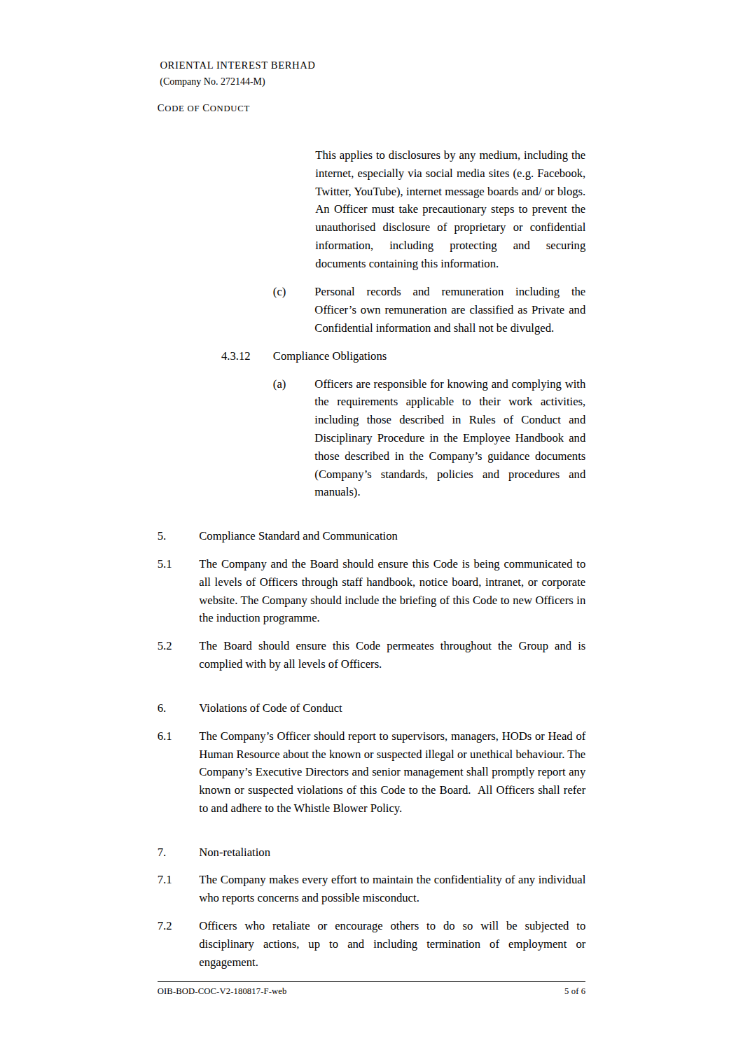ORIENTAL INTEREST BERHAD
(Company No. 272144-M)
CODE OF CONDUCT
This applies to disclosures by any medium, including the internet, especially via social media sites (e.g. Facebook, Twitter, YouTube), internet message boards and/ or blogs. An Officer must take precautionary steps to prevent the unauthorised disclosure of proprietary or confidential information, including protecting and securing documents containing this information.
(c) Personal records and remuneration including the Officer’s own remuneration are classified as Private and Confidential information and shall not be divulged.
4.3.12 Compliance Obligations
(a) Officers are responsible for knowing and complying with the requirements applicable to their work activities, including those described in Rules of Conduct and Disciplinary Procedure in the Employee Handbook and those described in the Company’s guidance documents (Company’s standards, policies and procedures and manuals).
5. Compliance Standard and Communication
5.1 The Company and the Board should ensure this Code is being communicated to all levels of Officers through staff handbook, notice board, intranet, or corporate website. The Company should include the briefing of this Code to new Officers in the induction programme.
5.2 The Board should ensure this Code permeates throughout the Group and is complied with by all levels of Officers.
6. Violations of Code of Conduct
6.1 The Company’s Officer should report to supervisors, managers, HODs or Head of Human Resource about the known or suspected illegal or unethical behaviour. The Company’s Executive Directors and senior management shall promptly report any known or suspected violations of this Code to the Board. All Officers shall refer to and adhere to the Whistle Blower Policy.
7. Non-retaliation
7.1 The Company makes every effort to maintain the confidentiality of any individual who reports concerns and possible misconduct.
7.2 Officers who retaliate or encourage others to do so will be subjected to disciplinary actions, up to and including termination of employment or engagement.
OIB-BOD-COC-V2-180817-F-web 5 of 6